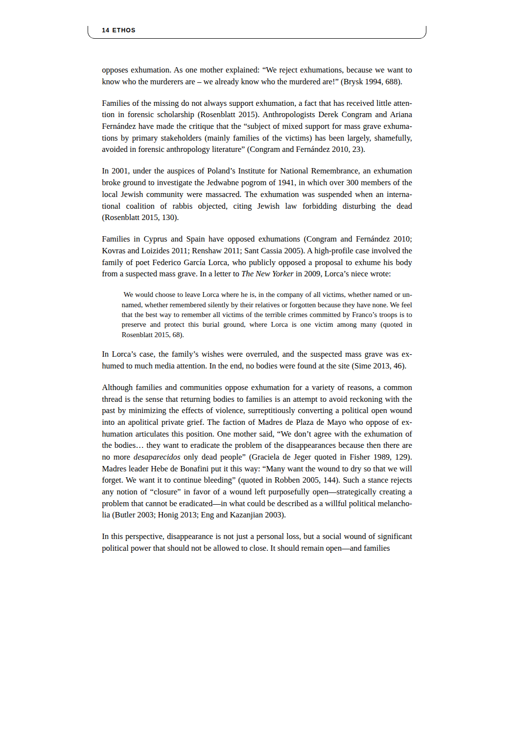14 ETHOS
opposes exhumation. As one mother explained: “We reject exhumations, because we want to know who the murderers are – we already know who the murdered are!” (Brysk 1994, 688).
Families of the missing do not always support exhumation, a fact that has received little attention in forensic scholarship (Rosenblatt 2015). Anthropologists Derek Congram and Ariana Fernández have made the critique that the “subject of mixed support for mass grave exhumations by primary stakeholders (mainly families of the victims) has been largely, shamefully, avoided in forensic anthropology literature” (Congram and Fernández 2010, 23).
In 2001, under the auspices of Poland’s Institute for National Remembrance, an exhumation broke ground to investigate the Jedwabne pogrom of 1941, in which over 300 members of the local Jewish community were massacred. The exhumation was suspended when an international coalition of rabbis objected, citing Jewish law forbidding disturbing the dead (Rosenblatt 2015, 130).
Families in Cyprus and Spain have opposed exhumations (Congram and Fernández 2010; Kovras and Loizides 2011; Renshaw 2011; Sant Cassia 2005). A high-profile case involved the family of poet Federico García Lorca, who publicly opposed a proposal to exhume his body from a suspected mass grave. In a letter to The New Yorker in 2009, Lorca’s niece wrote:
We would choose to leave Lorca where he is, in the company of all victims, whether named or unnamed, whether remembered silently by their relatives or forgotten because they have none. We feel that the best way to remember all victims of the terrible crimes committed by Franco’s troops is to preserve and protect this burial ground, where Lorca is one victim among many (quoted in Rosenblatt 2015, 68).
In Lorca’s case, the family’s wishes were overruled, and the suspected mass grave was exhumed to much media attention. In the end, no bodies were found at the site (Sime 2013, 46).
Although families and communities oppose exhumation for a variety of reasons, a common thread is the sense that returning bodies to families is an attempt to avoid reckoning with the past by minimizing the effects of violence, surreptitiously converting a political open wound into an apolitical private grief. The faction of Madres de Plaza de Mayo who oppose of exhumation articulates this position. One mother said, “We don’t agree with the exhumation of the bodies… they want to eradicate the problem of the disappearances because then there are no more desaparecidos only dead people” (Graciela de Jeger quoted in Fisher 1989, 129). Madres leader Hebe de Bonafini put it this way: “Many want the wound to dry so that we will forget. We want it to continue bleeding” (quoted in Robben 2005, 144). Such a stance rejects any notion of “closure” in favor of a wound left purposefully open—strategically creating a problem that cannot be eradicated—in what could be described as a willful political melancholia (Butler 2003; Honig 2013; Eng and Kazanjian 2003).
In this perspective, disappearance is not just a personal loss, but a social wound of significant political power that should not be allowed to close. It should remain open—and families